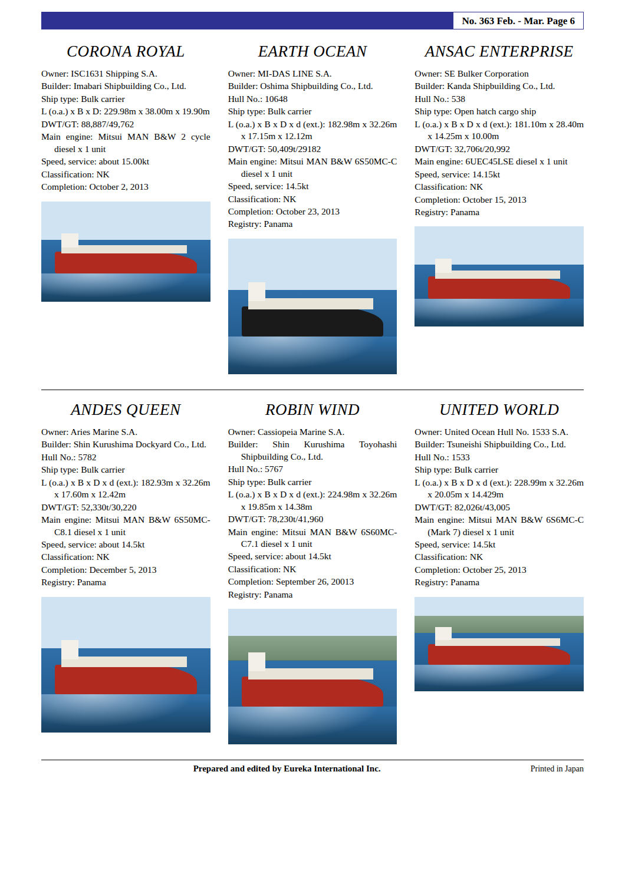No. 363 Feb. - Mar. Page 6
CORONA ROYAL
Owner: ISC1631 Shipping S.A.
Builder: Imabari Shipbuilding Co., Ltd.
Ship type: Bulk carrier
L (o.a.) x B x D: 229.98m x 38.00m x 19.90m
DWT/GT: 88,887/49,762
Main engine: Mitsui MAN B&W 2 cycle diesel x 1 unit
Speed, service: about 15.00kt
Classification: NK
Completion: October 2, 2013
EARTH OCEAN
Owner: MI-DAS LINE S.A.
Builder: Oshima Shipbuilding Co., Ltd.
Hull No.: 10648
Ship type: Bulk carrier
L (o.a.) x B x D x d (ext.): 182.98m x 32.26m x 17.15m x 12.12m
DWT/GT: 50,409t/29182
Main engine: Mitsui MAN B&W 6S50MC-C diesel x 1 unit
Speed, service: 14.5kt
Classification: NK
Completion: October 23, 2013
Registry: Panama
ANSAC ENTERPRISE
Owner: SE Bulker Corporation
Builder: Kanda Shipbuilding Co., Ltd.
Hull No.: 538
Ship type: Open hatch cargo ship
L (o.a.) x B x D x d (ext.): 181.10m x 28.40m x 14.25m x 10.00m
DWT/GT: 32,706t/20,992
Main engine: 6UEC45LSE diesel x 1 unit
Speed, service: 14.15kt
Classification: NK
Completion: October 15, 2013
Registry: Panama
ANDES QUEEN
Owner: Aries Marine S.A.
Builder: Shin Kurushima Dockyard Co., Ltd.
Hull No.: 5782
Ship type: Bulk carrier
L (o.a.) x B x D x d (ext.): 182.93m x 32.26m x 17.60m x 12.42m
DWT/GT: 52,330t/30,220
Main engine: Mitsui MAN B&W 6S50MC-C8.1 diesel x 1 unit
Speed, service: about 14.5kt
Classification: NK
Completion: December 5, 2013
Registry: Panama
ROBIN WIND
Owner: Cassiopeia Marine S.A.
Builder: Shin Kurushima Toyohashi Shipbuilding Co., Ltd.
Hull No.: 5767
Ship type: Bulk carrier
L (o.a.) x B x D x d (ext.): 224.98m x 32.26m x 19.85m x 14.38m
DWT/GT: 78,230t/41,960
Main engine: Mitsui MAN B&W 6S60MC-C7.1 diesel x 1 unit
Speed, service: about 14.5kt
Classification: NK
Completion: September 26, 20013
Registry: Panama
UNITED WORLD
Owner: United Ocean Hull No. 1533 S.A.
Builder: Tsuneishi Shipbuilding Co., Ltd.
Hull No.: 1533
Ship type: Bulk carrier
L (o.a.) x B x D x d (ext.): 228.99m x 32.26m x 20.05m x 14.429m
DWT/GT: 82,026t/43,005
Main engine: Mitsui MAN B&W 6S6MC-C (Mark 7) diesel x 1 unit
Speed, service: 14.5kt
Classification: NK
Completion: October 25, 2013
Registry: Panama
Prepared and edited by Eureka International Inc.
Printed in Japan